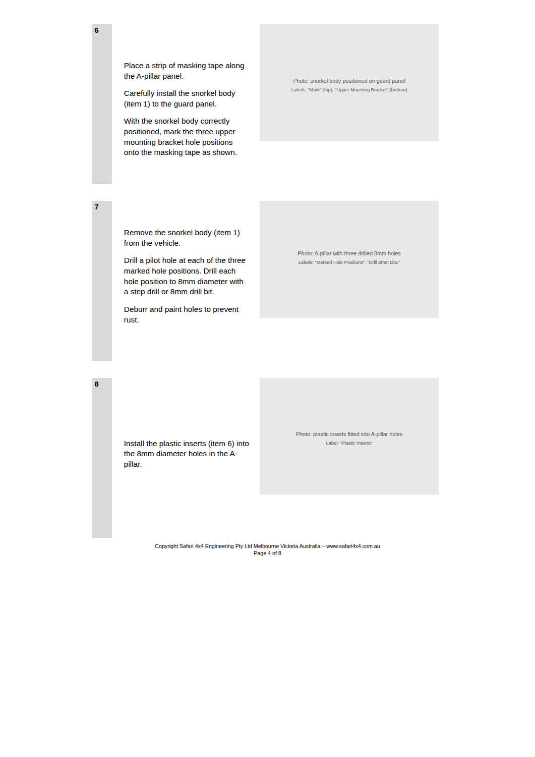6
Place a strip of masking tape along the A-pillar panel.
Carefully install the snorkel body (item 1) to the guard panel.
With the snorkel body correctly positioned, mark the three upper mounting bracket hole positions onto the masking tape as shown.
7
Remove the snorkel body (item 1) from the vehicle.
Drill a pilot hole at each of the three marked hole positions. Drill each hole position to 8mm diameter with a step drill or 8mm drill bit.
Deburr and paint holes to prevent rust.
8
Install the plastic inserts (item 6) into the 8mm diameter holes in the A-pillar.
Copyright Safari 4x4 Engineering Pty Ltd Melbourne Victoria Australia – www.safari4x4.com.au
Page 4 of 8